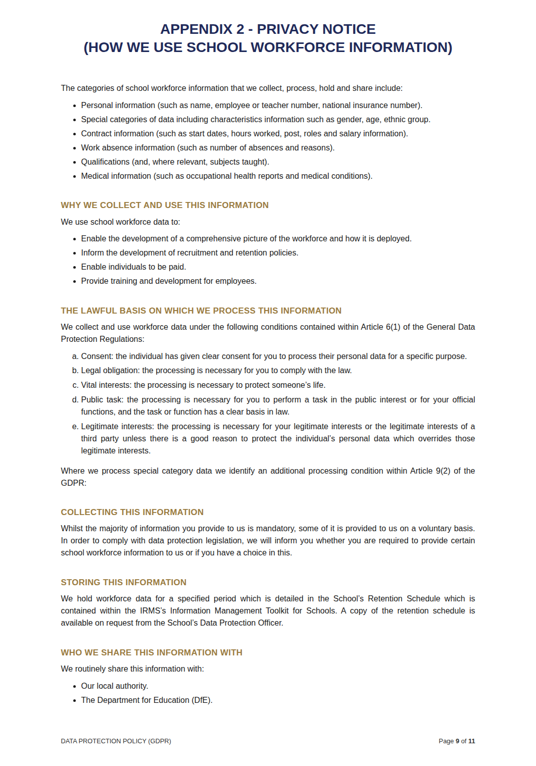APPENDIX 2 - PRIVACY NOTICE
(HOW WE USE SCHOOL WORKFORCE INFORMATION)
The categories of school workforce information that we collect, process, hold and share include:
Personal information (such as name, employee or teacher number, national insurance number).
Special categories of data including characteristics information such as gender, age, ethnic group.
Contract information (such as start dates, hours worked, post, roles and salary information).
Work absence information (such as number of absences and reasons).
Qualifications (and, where relevant, subjects taught).
Medical information (such as occupational health reports and medical conditions).
Why we collect and use this information
We use school workforce data to:
Enable the development of a comprehensive picture of the workforce and how it is deployed.
Inform the development of recruitment and retention policies.
Enable individuals to be paid.
Provide training and development for employees.
The lawful basis on which we process this information
We collect and use workforce data under the following conditions contained within Article 6(1) of the General Data Protection Regulations:
Consent: the individual has given clear consent for you to process their personal data for a specific purpose.
Legal obligation: the processing is necessary for you to comply with the law.
Vital interests: the processing is necessary to protect someone’s life.
Public task: the processing is necessary for you to perform a task in the public interest or for your official functions, and the task or function has a clear basis in law.
Legitimate interests: the processing is necessary for your legitimate interests or the legitimate interests of a third party unless there is a good reason to protect the individual’s personal data which overrides those legitimate interests.
Where we process special category data we identify an additional processing condition within Article 9(2) of the GDPR:
Collecting this information
Whilst the majority of information you provide to us is mandatory, some of it is provided to us on a voluntary basis. In order to comply with data protection legislation, we will inform you whether you are required to provide certain school workforce information to us or if you have a choice in this.
Storing this information
We hold workforce data for a specified period which is detailed in the School’s Retention Schedule which is contained within the IRMS’s Information Management Toolkit for Schools. A copy of the retention schedule is available on request from the School’s Data Protection Officer.
Who we share this information with
We routinely share this information with:
Our local authority.
The Department for Education (DfE).
DATA PROTECTION POLICY (GDPR) Page 9 of 11